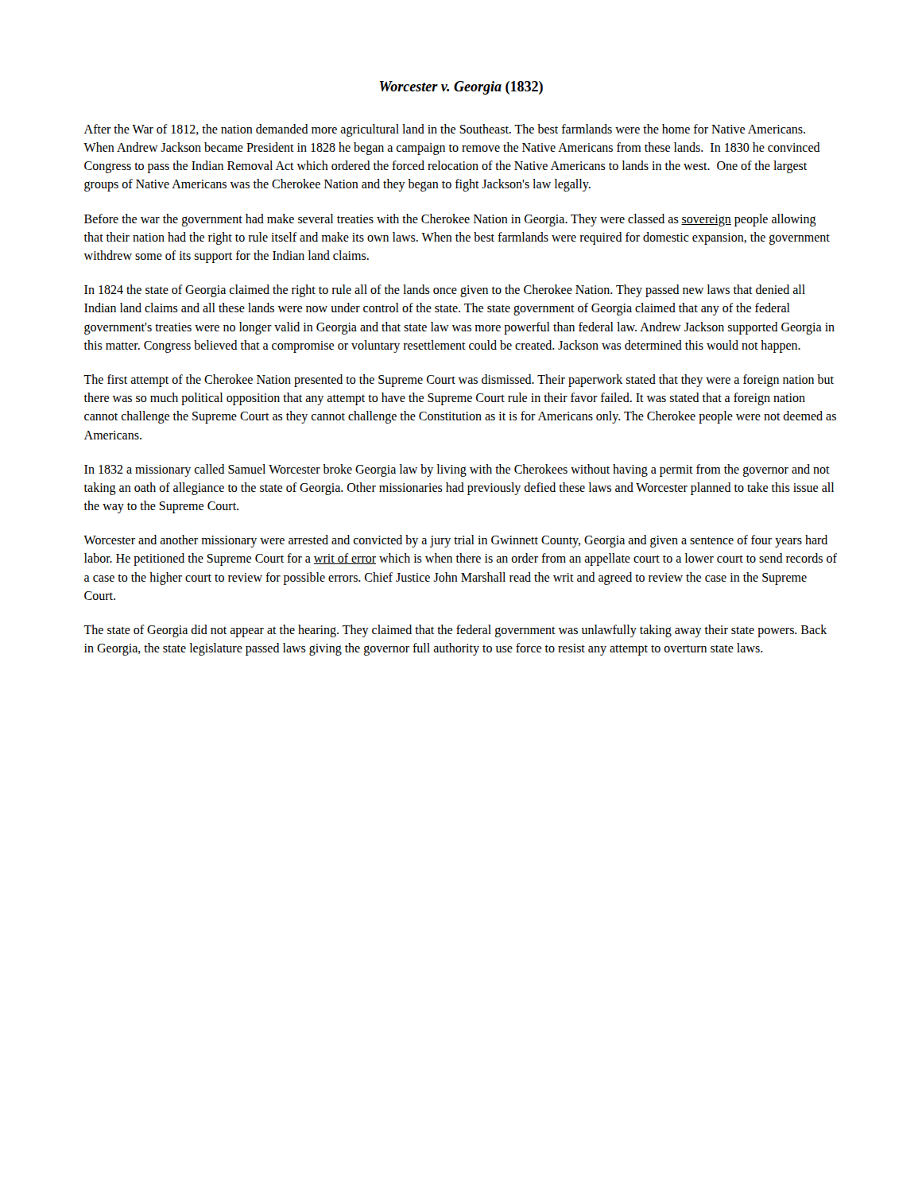Worcester v. Georgia (1832)
After the War of 1812, the nation demanded more agricultural land in the Southeast. The best farmlands were the home for Native Americans. When Andrew Jackson became President in 1828 he began a campaign to remove the Native Americans from these lands. In 1830 he convinced Congress to pass the Indian Removal Act which ordered the forced relocation of the Native Americans to lands in the west. One of the largest groups of Native Americans was the Cherokee Nation and they began to fight Jackson's law legally.
Before the war the government had make several treaties with the Cherokee Nation in Georgia. They were classed as sovereign people allowing that their nation had the right to rule itself and make its own laws. When the best farmlands were required for domestic expansion, the government withdrew some of its support for the Indian land claims.
In 1824 the state of Georgia claimed the right to rule all of the lands once given to the Cherokee Nation. They passed new laws that denied all Indian land claims and all these lands were now under control of the state. The state government of Georgia claimed that any of the federal government's treaties were no longer valid in Georgia and that state law was more powerful than federal law. Andrew Jackson supported Georgia in this matter. Congress believed that a compromise or voluntary resettlement could be created. Jackson was determined this would not happen.
The first attempt of the Cherokee Nation presented to the Supreme Court was dismissed. Their paperwork stated that they were a foreign nation but there was so much political opposition that any attempt to have the Supreme Court rule in their favor failed. It was stated that a foreign nation cannot challenge the Supreme Court as they cannot challenge the Constitution as it is for Americans only. The Cherokee people were not deemed as Americans.
In 1832 a missionary called Samuel Worcester broke Georgia law by living with the Cherokees without having a permit from the governor and not taking an oath of allegiance to the state of Georgia. Other missionaries had previously defied these laws and Worcester planned to take this issue all the way to the Supreme Court.
Worcester and another missionary were arrested and convicted by a jury trial in Gwinnett County, Georgia and given a sentence of four years hard labor. He petitioned the Supreme Court for a writ of error which is when there is an order from an appellate court to a lower court to send records of a case to the higher court to review for possible errors. Chief Justice John Marshall read the writ and agreed to review the case in the Supreme Court.
The state of Georgia did not appear at the hearing. They claimed that the federal government was unlawfully taking away their state powers. Back in Georgia, the state legislature passed laws giving the governor full authority to use force to resist any attempt to overturn state laws.